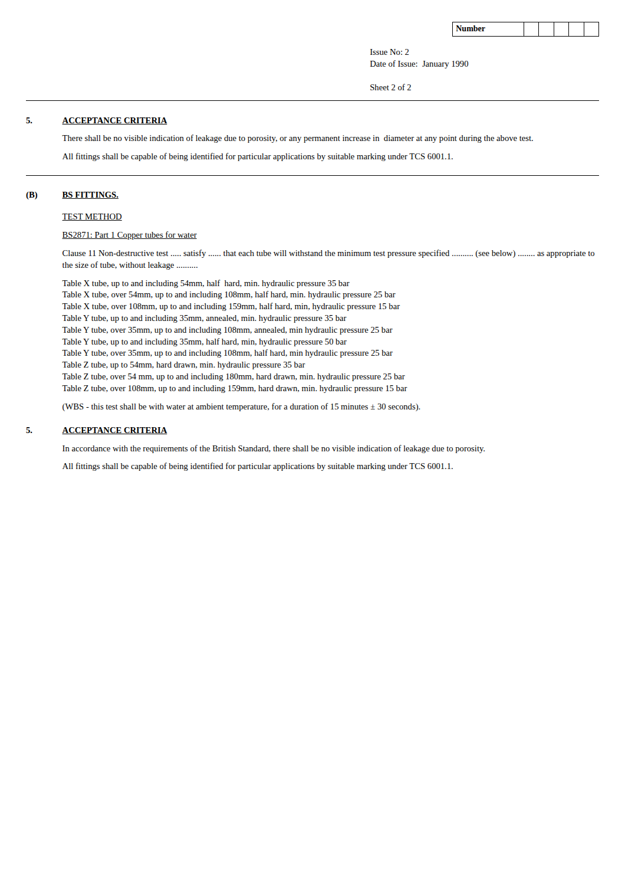| Number | | | | | |
Issue No: 2
Date of Issue: January 1990
Sheet 2 of 2
5.
ACCEPTANCE CRITERIA
There shall be no visible indication of leakage due to porosity, or any permanent increase in diameter at any point during the above test.
All fittings shall be capable of being identified for particular applications by suitable marking under TCS 6001.1.
(B)
BS FITTINGS.
TEST METHOD
BS2871: Part 1 Copper tubes for water
Clause 11 Non-destructive test ..... satisfy ...... that each tube will withstand the minimum test pressure specified .......... (see below) ........ as appropriate to the size of tube, without leakage ..........
Table X tube, up to and including 54mm, half hard, min. hydraulic pressure 35 bar
Table X tube, over 54mm, up to and including 108mm, half hard, min. hydraulic pressure 25 bar
Table X tube, over 108mm, up to and including 159mm, half hard, min, hydraulic pressure 15 bar
Table Y tube, up to and including 35mm, annealed, min. hydraulic pressure 35 bar
Table Y tube, over 35mm, up to and including 108mm, annealed, min hydraulic pressure 25 bar
Table Y tube, up to and including 35mm, half hard, min, hydraulic pressure 50 bar
Table Y tube, over 35mm, up to and including 108mm, half hard, min hydraulic pressure 25 bar
Table Z tube, up to 54mm, hard drawn, min. hydraulic pressure 35 bar
Table Z tube, over 54 mm, up to and including 180mm, hard drawn, min. hydraulic pressure 25 bar
Table Z tube, over 108mm, up to and including 159mm, hard drawn, min. hydraulic pressure 15 bar
(WBS - this test shall be with water at ambient temperature, for a duration of 15 minutes ± 30 seconds).
5.
ACCEPTANCE CRITERIA
In accordance with the requirements of the British Standard, there shall be no visible indication of leakage due to porosity.
All fittings shall be capable of being identified for particular applications by suitable marking under TCS 6001.1.